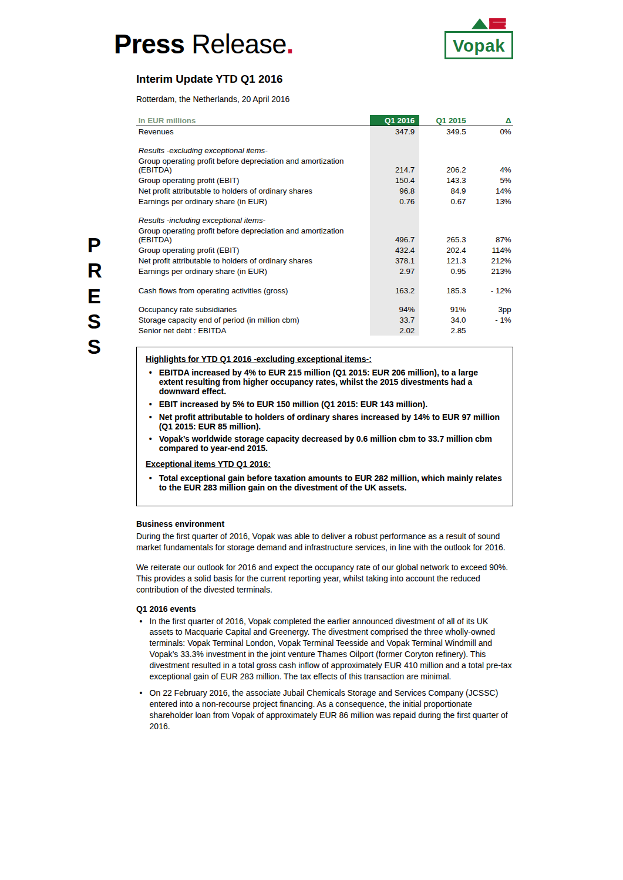Press Release.
Vopak
P
R
E
S
S
Interim Update YTD Q1 2016
Rotterdam, the Netherlands, 20 April 2016
| In EUR millions | Q1 2016 | Q1 2015 | Δ |
| --- | --- | --- | --- |
| Revenues | 347.9 | 349.5 | 0% |
| Results -excluding exceptional items- | | | |
| Group operating profit before depreciation and amortization (EBITDA) | 214.7 | 206.2 | 4% |
| Group operating profit (EBIT) | 150.4 | 143.3 | 5% |
| Net profit attributable to holders of ordinary shares | 96.8 | 84.9 | 14% |
| Earnings per ordinary share (in EUR) | 0.76 | 0.67 | 13% |
| Results -including exceptional items- | | | |
| Group operating profit before depreciation and amortization (EBITDA) | 496.7 | 265.3 | 87% |
| Group operating profit (EBIT) | 432.4 | 202.4 | 114% |
| Net profit attributable to holders of ordinary shares | 378.1 | 121.3 | 212% |
| Earnings per ordinary share (in EUR) | 2.97 | 0.95 | 213% |
| Cash flows from operating activities (gross) | 163.2 | 185.3 | - 12% |
| Occupancy rate subsidiaries | 94% | 91% | 3pp |
| Storage capacity end of period (in million cbm) | 33.7 | 34.0 | - 1% |
| Senior net debt : EBITDA | 2.02 | 2.85 | |
Highlights for YTD Q1 2016 -excluding exceptional items-:
EBITDA increased by 4% to EUR 215 million (Q1 2015: EUR 206 million), to a large extent resulting from higher occupancy rates, whilst the 2015 divestments had a downward effect.
EBIT increased by 5% to EUR 150 million (Q1 2015: EUR 143 million).
Net profit attributable to holders of ordinary shares increased by 14% to EUR 97 million (Q1 2015: EUR 85 million).
Vopak’s worldwide storage capacity decreased by 0.6 million cbm to 33.7 million cbm compared to year-end 2015.
Exceptional items YTD Q1 2016:
Total exceptional gain before taxation amounts to EUR 282 million, which mainly relates to the EUR 283 million gain on the divestment of the UK assets.
Business environment
During the first quarter of 2016, Vopak was able to deliver a robust performance as a result of sound market fundamentals for storage demand and infrastructure services, in line with the outlook for 2016.
We reiterate our outlook for 2016 and expect the occupancy rate of our global network to exceed 90%. This provides a solid basis for the current reporting year, whilst taking into account the reduced contribution of the divested terminals.
Q1 2016 events
In the first quarter of 2016, Vopak completed the earlier announced divestment of all of its UK assets to Macquarie Capital and Greenergy. The divestment comprised the three wholly-owned terminals: Vopak Terminal London, Vopak Terminal Teesside and Vopak Terminal Windmill and Vopak’s 33.3% investment in the joint venture Thames Oilport (former Coryton refinery). This divestment resulted in a total gross cash inflow of approximately EUR 410 million and a total pre-tax exceptional gain of EUR 283 million. The tax effects of this transaction are minimal.
On 22 February 2016, the associate Jubail Chemicals Storage and Services Company (JCSSC) entered into a non-recourse project financing. As a consequence, the initial proportionate shareholder loan from Vopak of approximately EUR 86 million was repaid during the first quarter of 2016.